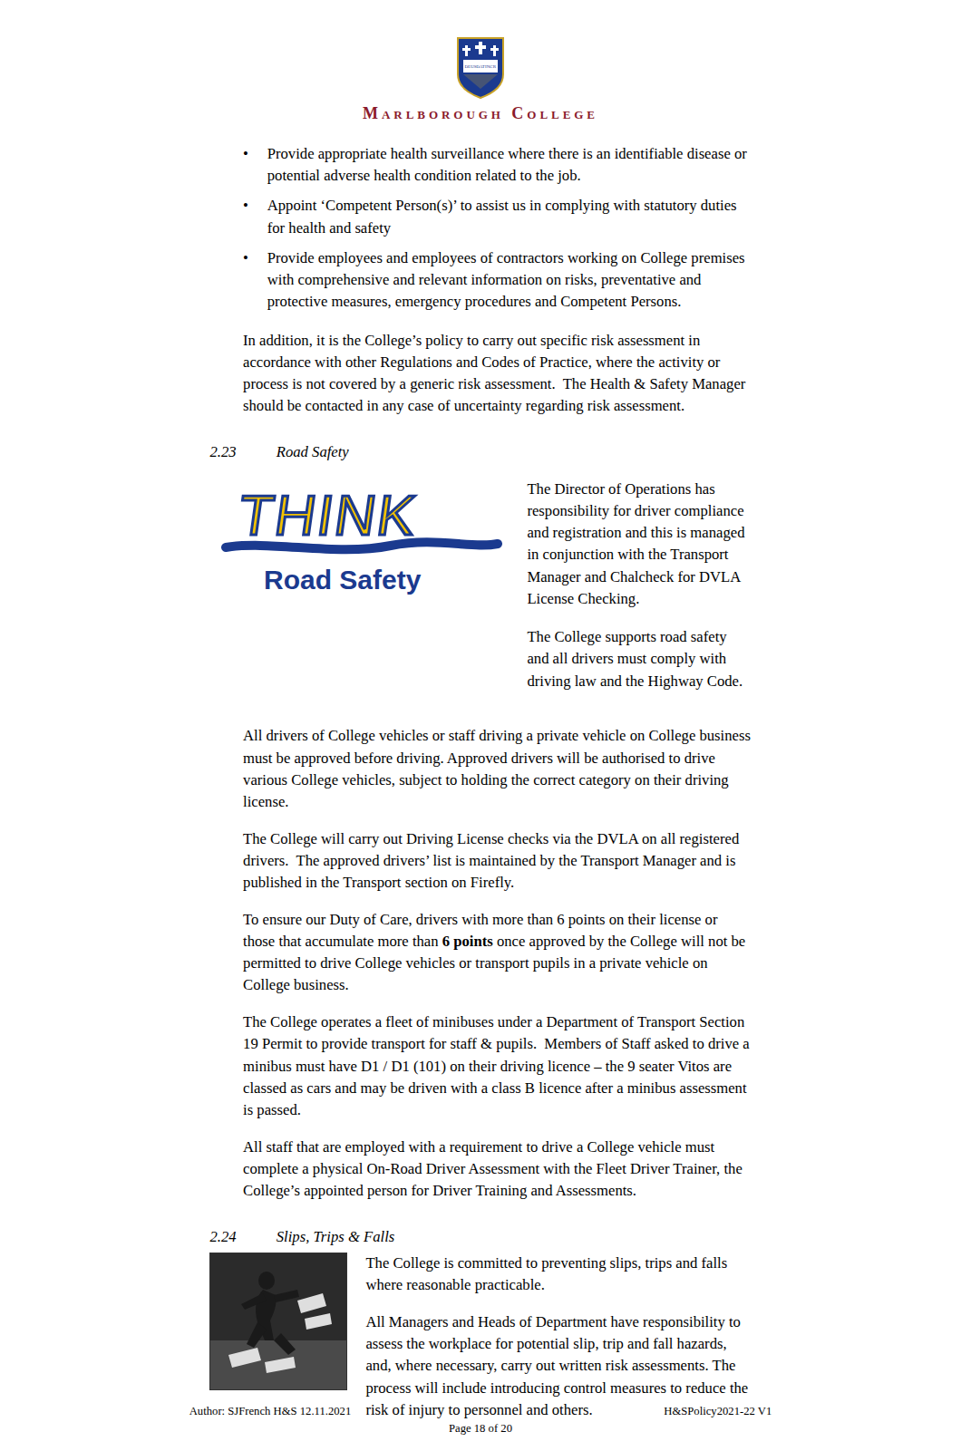DEUS DAT INCR
Marlborough College
Provide appropriate health surveillance where there is an identifiable disease or potential adverse health condition related to the job.
Appoint ‘Competent Person(s)’ to assist us in complying with statutory duties for health and safety
Provide employees and employees of contractors working on College premises with comprehensive and relevant information on risks, preventative and protective measures, emergency procedures and Competent Persons.
In addition, it is the College’s policy to carry out specific risk assessment in accordance with other Regulations and Codes of Practice, where the activity or process is not covered by a generic risk assessment. The Health & Safety Manager should be contacted in any case of uncertainty regarding risk assessment.
2.23 Road Safety
THINK Road Safety
The Director of Operations has responsibility for driver compliance and registration and this is managed in conjunction with the Transport Manager and Chalcheck for DVLA License Checking.
The College supports road safety and all drivers must comply with driving law and the Highway Code.
All drivers of College vehicles or staff driving a private vehicle on College business must be approved before driving. Approved drivers will be authorised to drive various College vehicles, subject to holding the correct category on their driving license.
The College will carry out Driving License checks via the DVLA on all registered drivers. The approved drivers’ list is maintained by the Transport Manager and is published in the Transport section on Firefly.
To ensure our Duty of Care, drivers with more than 6 points on their license or those that accumulate more than 6 points once approved by the College will not be permitted to drive College vehicles or transport pupils in a private vehicle on College business.
The College operates a fleet of minibuses under a Department of Transport Section 19 Permit to provide transport for staff & pupils. Members of Staff asked to drive a minibus must have D1 / D1 (101) on their driving licence – the 9 seater Vitos are classed as cars and may be driven with a class B licence after a minibus assessment is passed.
All staff that are employed with a requirement to drive a College vehicle must complete a physical On-Road Driver Assessment with the Fleet Driver Trainer, the College’s appointed person for Driver Training and Assessments.
2.24 Slips, Trips & Falls
The College is committed to preventing slips, trips and falls where reasonable practicable.
All Managers and Heads of Department have responsibility to assess the workplace for potential slip, trip and fall hazards, and, where necessary, carry out written risk assessments. The process will include introducing control measures to reduce the risk of injury to personnel and others.
Author: SJFrench H&S 12.11.2021 H&SPolicy2021-22 V1
Page 18 of 20